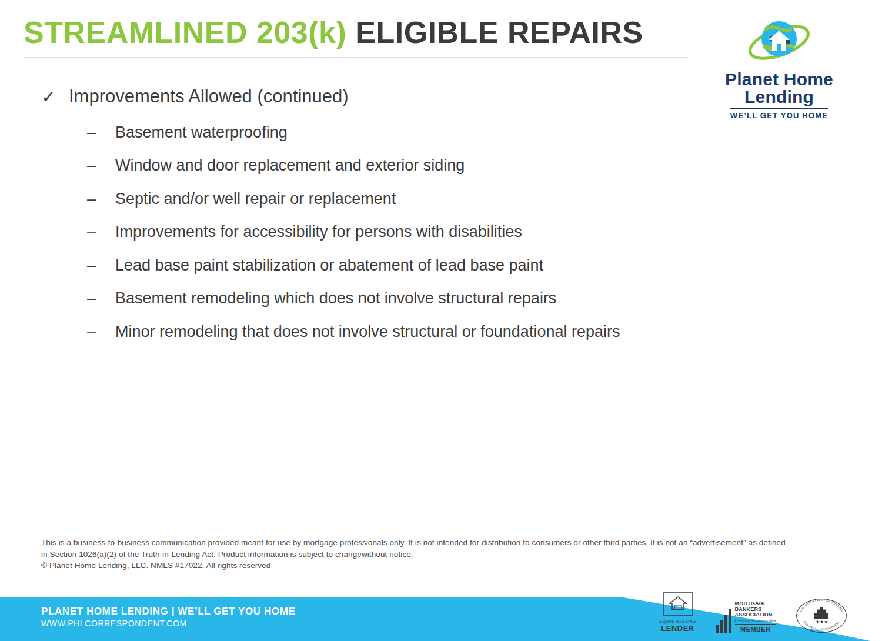STREAMLINED 203(k) ELIGIBLE REPAIRS
Planet Home Lending
WE’LL GET YOU HOME
✓ Improvements Allowed (continued)
Basement waterproofing
Window and door replacement and exterior siding
Septic and/or well repair or replacement
Improvements for accessibility for persons with disabilities
Lead base paint stabilization or abatement of lead base paint
Basement remodeling which does not involve structural repairs
Minor remodeling that does not involve structural or foundational repairs
This is a business-to-business communication provided meant for use by mortgage professionals only. It is not intended for distribution to consumers or other third parties. It is not an “advertisement” as defined in Section 1026(a)(2) of the Truth-in-Lending Act. Product information is subject to changewithout notice.
© Planet Home Lending, LLC. NMLS #17022. All rights reserved
PLANET HOME LENDING | WE’LL GET YOU HOME
www. PHLCorrespondent.com
=
EQUAL HOUSING
LENDER
MORTGAGE
BANKERS
ASSOCIATION
Investing in communities
MEMBER
U.S. DEPARTMENT OF HOUSING AND URBAN DEVELOPMENT
★★★